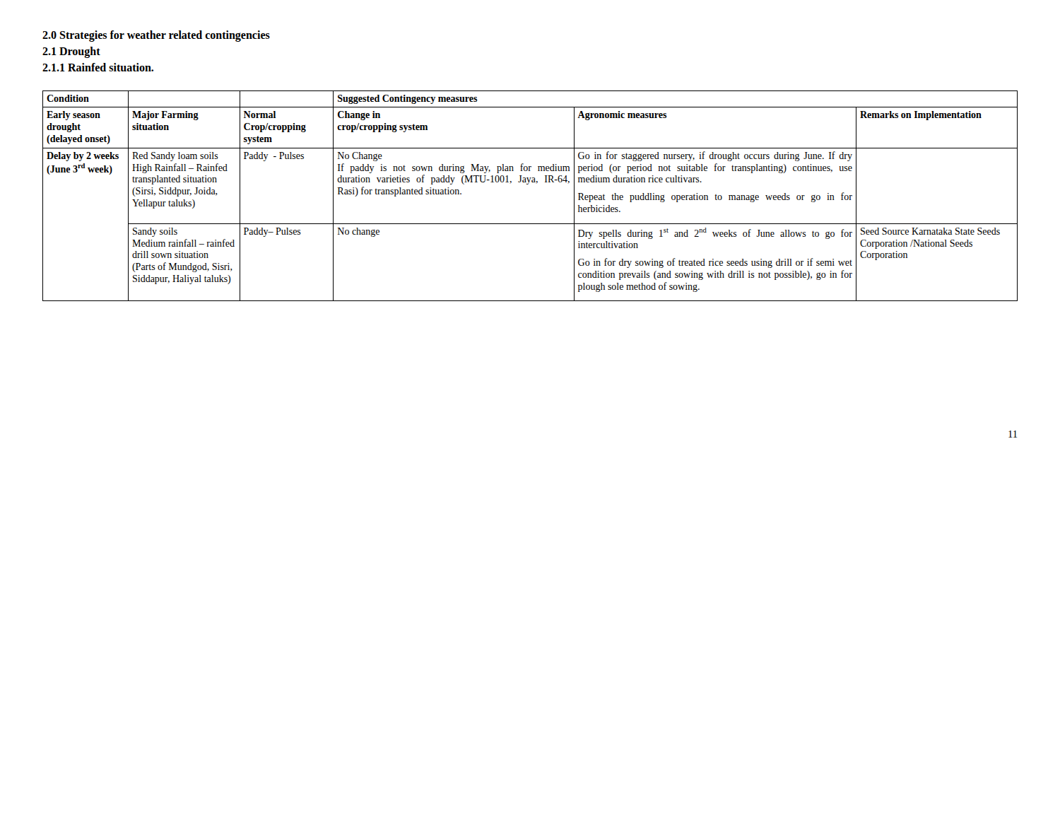2.0 Strategies for weather related contingencies
2.1 Drought
2.1.1 Rainfed situation.
| Condition | | | Suggested Contingency measures |
| --- | --- | --- | --- |
| Early season drought (delayed onset) | Major Farming situation | Normal Crop/cropping system | Change in crop/cropping system | Agronomic measures | Remarks on Implementation |
| Delay by 2 weeks (June 3 rd week) | Red Sandy loam soils High Rainfall – Rainfed transplanted situation (Sirsi, Siddpur, Joida, Yellapur taluks) | Paddy - Pulses | No Change If paddy is not sown during May, plan for medium duration varieties of paddy (MTU-1001, Jaya, IR-64, Rasi) for transplanted situation. | Go in for staggered nursery, if drought occurs during June. If dry period (or period not suitable for transplanting) continues, use medium duration rice cultivars. Repeat the puddling operation to manage weeds or go in for herbicides. | |
| Sandy soils Medium rainfall – rainfed drill sown situation (Parts of Mundgod, Sisri, Siddapur, Haliyal taluks) | Paddy– Pulses | No change | Dry spells during 1 st and 2 nd weeks of June allows to go for intercultivation Go in for dry sowing of treated rice seeds using drill or if semi wet condition prevails (and sowing with drill is not possible), go in for plough sole method of sowing. | Seed Source Karnataka State Seeds Corporation /National Seeds Corporation |
11